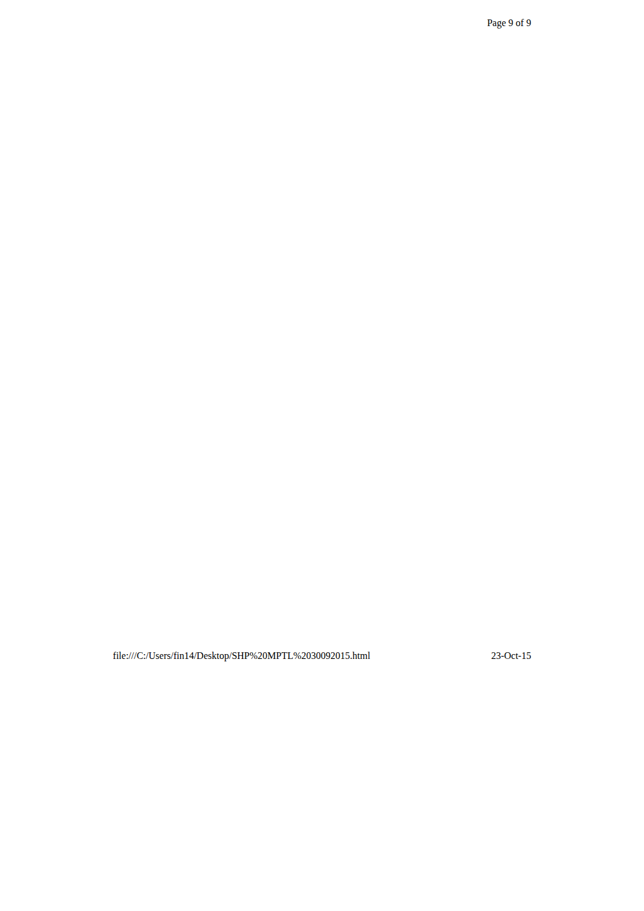Page 9 of 9
file:///C:/Users/fin14/Desktop/SHP%20MPTL%2030092015.html
23-Oct-15